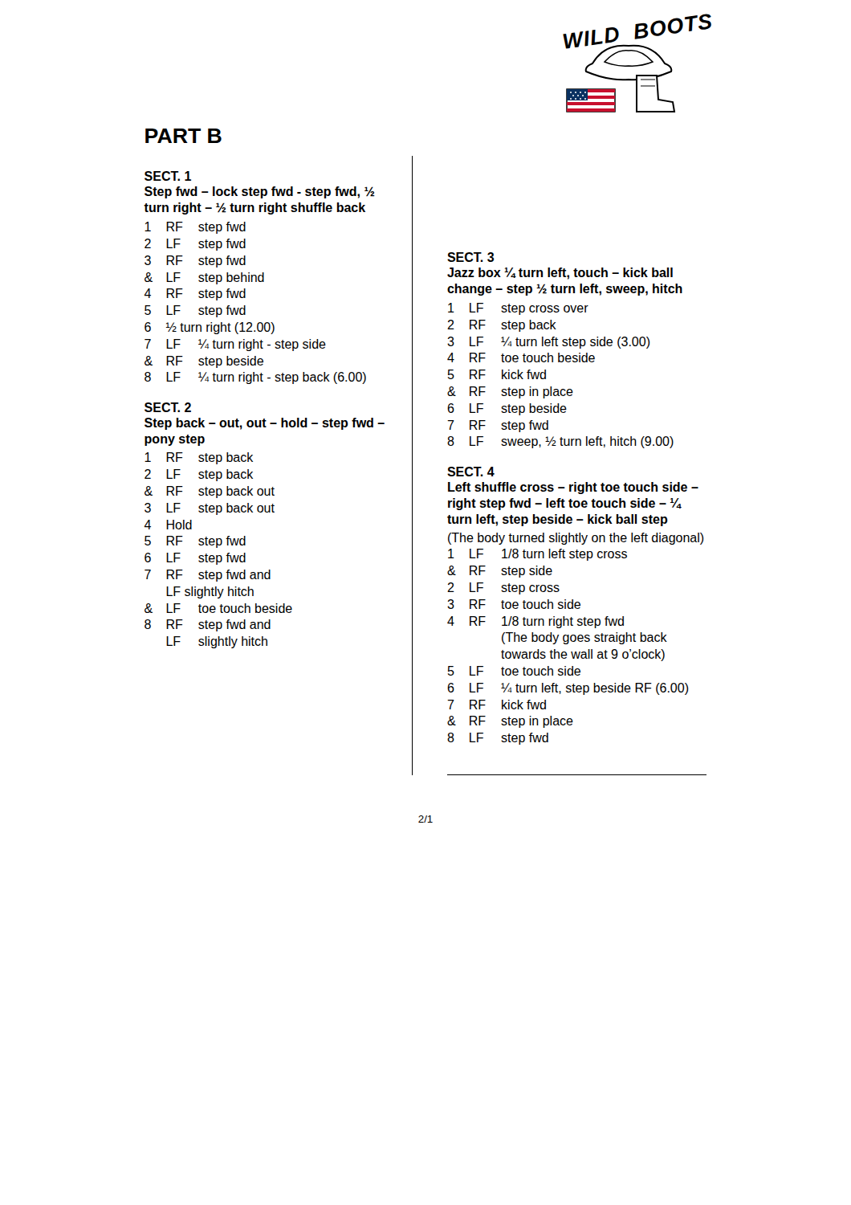WILD BOOTS
PART B
SECT. 1
Step fwd – lock step fwd - step fwd, ½ turn right – ½ turn right shuffle back
| 1 | RF | step fwd |
| 2 | LF | step fwd |
| 3 | RF | step fwd |
| & | LF | step behind |
| 4 | RF | step fwd |
| 5 | LF | step fwd |
| 6 | ½ turn right (12.00) |
| 7 | LF | ¼ turn right - step side |
| & | RF | step beside |
| 8 | LF | ¼ turn right - step back (6.00) |
SECT. 2
Step back – out, out – hold – step fwd – pony step
| 1 | RF | step back |
| 2 | LF | step back |
| & | RF | step back out |
| 3 | LF | step back out |
| 4 | Hold |
| 5 | RF | step fwd |
| 6 | LF | step fwd |
| 7 | RF | step fwd and |
| | LF slightly hitch |
| & | LF | toe touch beside |
| 8 | RF | step fwd and |
| | LF | slightly hitch |
SECT. 3
Jazz box ¼ turn left, touch – kick ball change – step ½ turn left, sweep, hitch
| 1 | LF | step cross over |
| 2 | RF | step back |
| 3 | LF | ¼ turn left step side (3.00) |
| 4 | RF | toe touch beside |
| 5 | RF | kick fwd |
| & | RF | step in place |
| 6 | LF | step beside |
| 7 | RF | step fwd |
| 8 | LF | sweep, ½ turn left, hitch (9.00) |
SECT. 4
Left shuffle cross – right toe touch side – right step fwd – left toe touch side – ¼ turn left, step beside – kick ball step
(The body turned slightly on the left diagonal)
| 1 | LF | 1/8 turn left step cross |
| & | RF | step side |
| 2 | LF | step cross |
| 3 | RF | toe touch side |
| 4 | RF | 1/8 turn right step fwd |
| | | (The body goes straight back towards the wall at 9 o’clock) |
| 5 | LF | toe touch side |
| 6 | LF | ¼ turn left, step beside RF (6.00) |
| 7 | RF | kick fwd |
| & | RF | step in place |
| 8 | LF | step fwd |
2/1